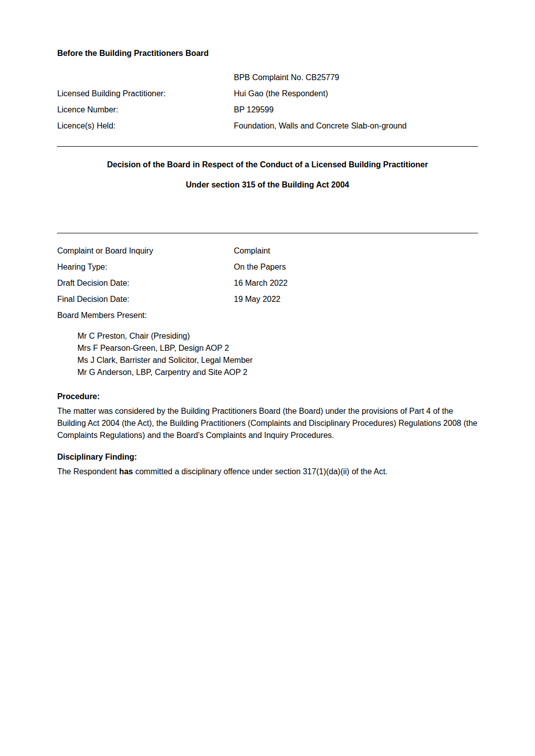Before the Building Practitioners Board
| | BPB Complaint No. CB25779 |
| Licensed Building Practitioner: | Hui Gao (the Respondent) |
| Licence Number: | BP 129599 |
| Licence(s) Held: | Foundation, Walls and Concrete Slab-on-ground |
Decision of the Board in Respect of the Conduct of a Licensed Building Practitioner
Under section 315 of the Building Act 2004
| Complaint or Board Inquiry | Complaint |
| Hearing Type: | On the Papers |
| Draft Decision Date: | 16 March 2022 |
| Final Decision Date: | 19 May 2022 |
| Board Members Present: | |
Mr C Preston, Chair (Presiding)
Mrs F Pearson-Green, LBP, Design AOP 2
Ms J Clark, Barrister and Solicitor, Legal Member
Mr G Anderson, LBP, Carpentry and Site AOP 2
Procedure:
The matter was considered by the Building Practitioners Board (the Board) under the provisions of Part 4 of the Building Act 2004 (the Act), the Building Practitioners (Complaints and Disciplinary Procedures) Regulations 2008 (the Complaints Regulations) and the Board's Complaints and Inquiry Procedures.
Disciplinary Finding:
The Respondent has committed a disciplinary offence under section 317(1)(da)(ii) of the Act.